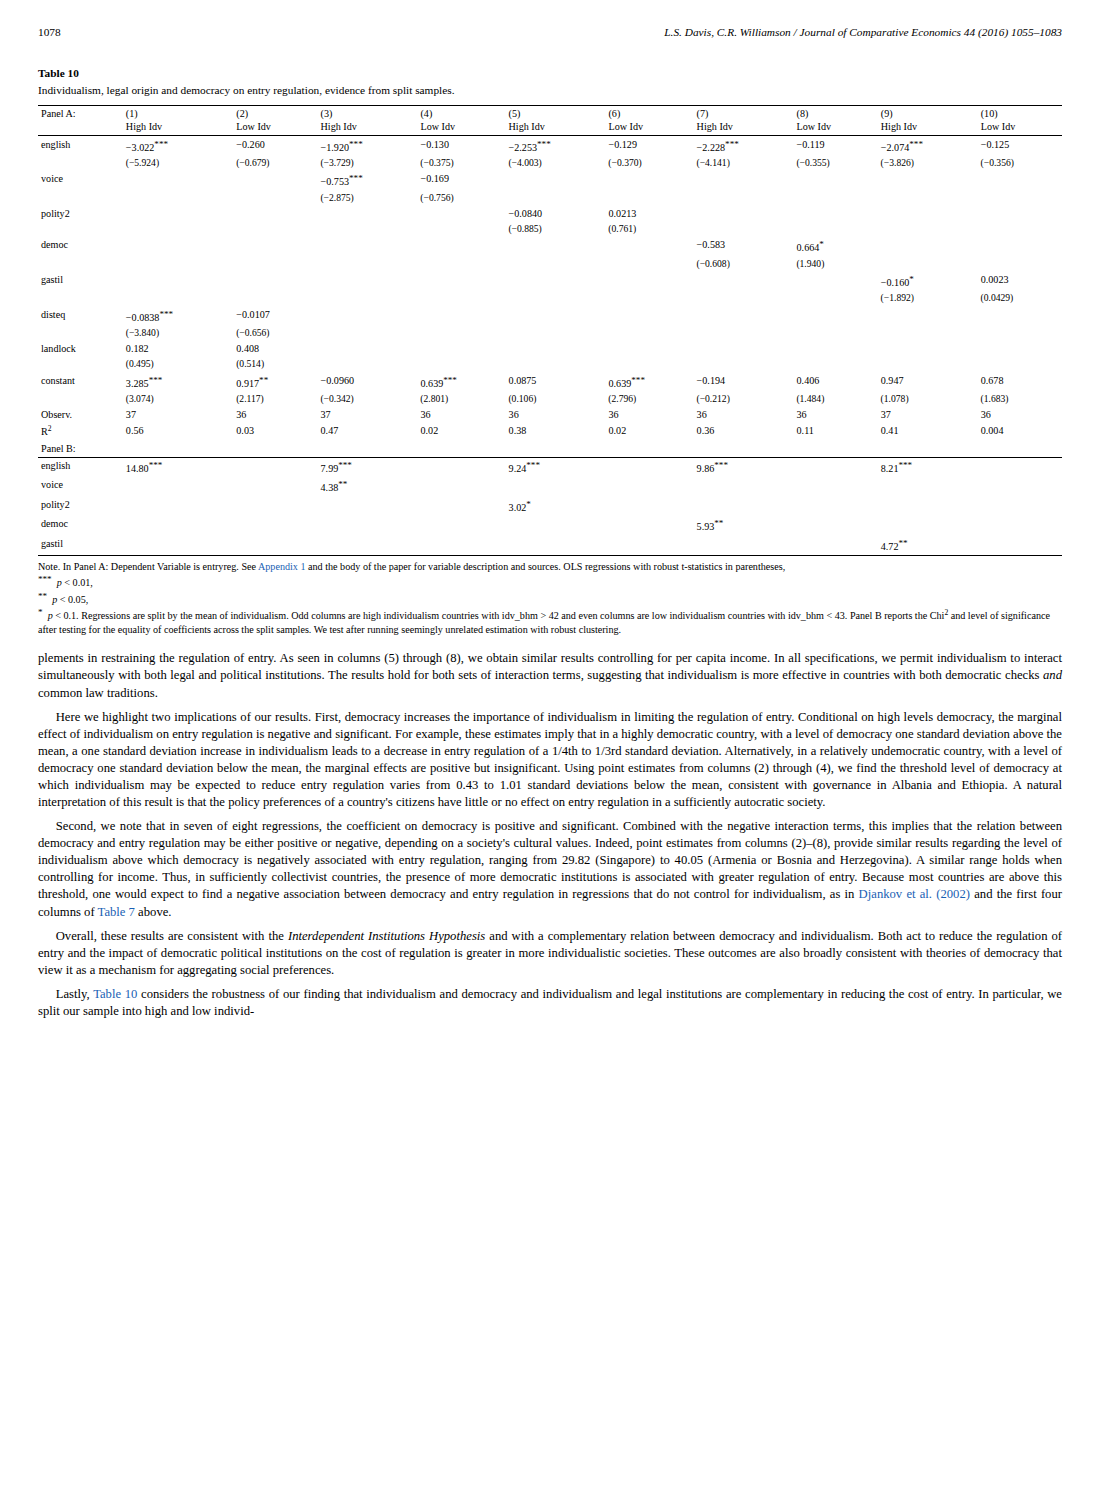1078 L.S. Davis, C.R. Williamson / Journal of Comparative Economics 44 (2016) 1055–1083
Table 10
Individualism, legal origin and democracy on entry regulation, evidence from split samples.
| Panel A: | (1) High Idv | (2) Low Idv | (3) High Idv | (4) Low Idv | (5) High Idv | (6) Low Idv | (7) High Idv | (8) Low Idv | (9) High Idv | (10) Low Idv |
| --- | --- | --- | --- | --- | --- | --- | --- | --- | --- | --- |
| english | −3.022 *** | −0.260 | −1.920 *** | −0.130 | −2.253 *** | −0.129 | −2.228 *** | −0.119 | −2.074 *** | −0.125 |
| | (−5.924) | (−0.679) | (−3.729) | (−0.375) | (−4.003) | (−0.370) | (−4.141) | (−0.355) | (−3.826) | (−0.356) |
| voice | | | −0.753 *** | −0.169 | | | | | | |
| | | | (−2.875) | (−0.756) | | | | | | |
| polity2 | | | | | −0.0840 | 0.0213 | | | | |
| | | | | | (−0.885) | (0.761) | | | | |
| democ | | | | | | | −0.583 | 0.664 * | | |
| | | | | | | | (−0.608) | (1.940) | | |
| gastil | | | | | | | | | −0.160 * | 0.0023 |
| | | | | | | | | | (−1.892) | (0.0429) |
| disteq | −0.0838 *** | −0.0107 | | | | | | | | |
| | (−3.840) | (−0.656) | | | | | | | | |
| landlock | 0.182 | 0.408 | | | | | | | | |
| | (0.495) | (0.514) | | | | | | | | |
| constant | 3.285 *** | 0.917 ** | −0.0960 | 0.639 *** | 0.0875 | 0.639 *** | −0.194 | 0.406 | 0.947 | 0.678 |
| | (3.074) | (2.117) | (−0.342) | (2.801) | (0.106) | (2.796) | (−0.212) | (1.484) | (1.078) | (1.683) |
| Observ. | 37 | 36 | 37 | 36 | 36 | 36 | 36 | 36 | 37 | 36 |
| R 2 | 0.56 | 0.03 | 0.47 | 0.02 | 0.38 | 0.02 | 0.36 | 0.11 | 0.41 | 0.004 |
| Panel B: | |
| english | 14.80 *** | 7.99 *** | 9.24 *** | 9.86 *** | 8.21 *** |
| voice | | 4.38 ** | | | |
| polity2 | | | 3.02 * | | |
| democ | | | | 5.93 ** | |
| gastil | | | | | 4.72 ** |
Note. In Panel A: Dependent Variable is entryreg. See Appendix 1 and the body of the paper for variable description and sources. OLS regressions with robust t-statistics in parentheses,
*** p < 0.01,
** p < 0.05,
* p < 0.1. Regressions are split by the mean of individualism. Odd columns are high individualism countries with idv_bhm > 42 and even columns are low individualism countries with idv_bhm < 43. Panel B reports the Chi2 and level of significance after testing for the equality of coefficients across the split samples. We test after running seemingly unrelated estimation with robust clustering.
plements in restraining the regulation of entry. As seen in columns (5) through (8), we obtain similar results controlling for per capita income. In all specifications, we permit individualism to interact simultaneously with both legal and political institutions. The results hold for both sets of interaction terms, suggesting that individualism is more effective in countries with both democratic checks and common law traditions.
Here we highlight two implications of our results. First, democracy increases the importance of individualism in limiting the regulation of entry. Conditional on high levels democracy, the marginal effect of individualism on entry regulation is negative and significant. For example, these estimates imply that in a highly democratic country, with a level of democracy one standard deviation above the mean, a one standard deviation increase in individualism leads to a decrease in entry regulation of a 1/4th to 1/3rd standard deviation. Alternatively, in a relatively undemocratic country, with a level of democracy one standard deviation below the mean, the marginal effects are positive but insignificant. Using point estimates from columns (2) through (4), we find the threshold level of democracy at which individualism may be expected to reduce entry regulation varies from 0.43 to 1.01 standard deviations below the mean, consistent with governance in Albania and Ethiopia. A natural interpretation of this result is that the policy preferences of a country's citizens have little or no effect on entry regulation in a sufficiently autocratic society.
Second, we note that in seven of eight regressions, the coefficient on democracy is positive and significant. Combined with the negative interaction terms, this implies that the relation between democracy and entry regulation may be either positive or negative, depending on a society's cultural values. Indeed, point estimates from columns (2)–(8), provide similar results regarding the level of individualism above which democracy is negatively associated with entry regulation, ranging from 29.82 (Singapore) to 40.05 (Armenia or Bosnia and Herzegovina). A similar range holds when controlling for income. Thus, in sufficiently collectivist countries, the presence of more democratic institutions is associated with greater regulation of entry. Because most countries are above this threshold, one would expect to find a negative association between democracy and entry regulation in regressions that do not control for individualism, as in Djankov et al. (2002) and the first four columns of Table 7 above.
Overall, these results are consistent with the Interdependent Institutions Hypothesis and with a complementary relation between democracy and individualism. Both act to reduce the regulation of entry and the impact of democratic political institutions on the cost of regulation is greater in more individualistic societies. These outcomes are also broadly consistent with theories of democracy that view it as a mechanism for aggregating social preferences.
Lastly, Table 10 considers the robustness of our finding that individualism and democracy and individualism and legal institutions are complementary in reducing the cost of entry. In particular, we split our sample into high and low individ-